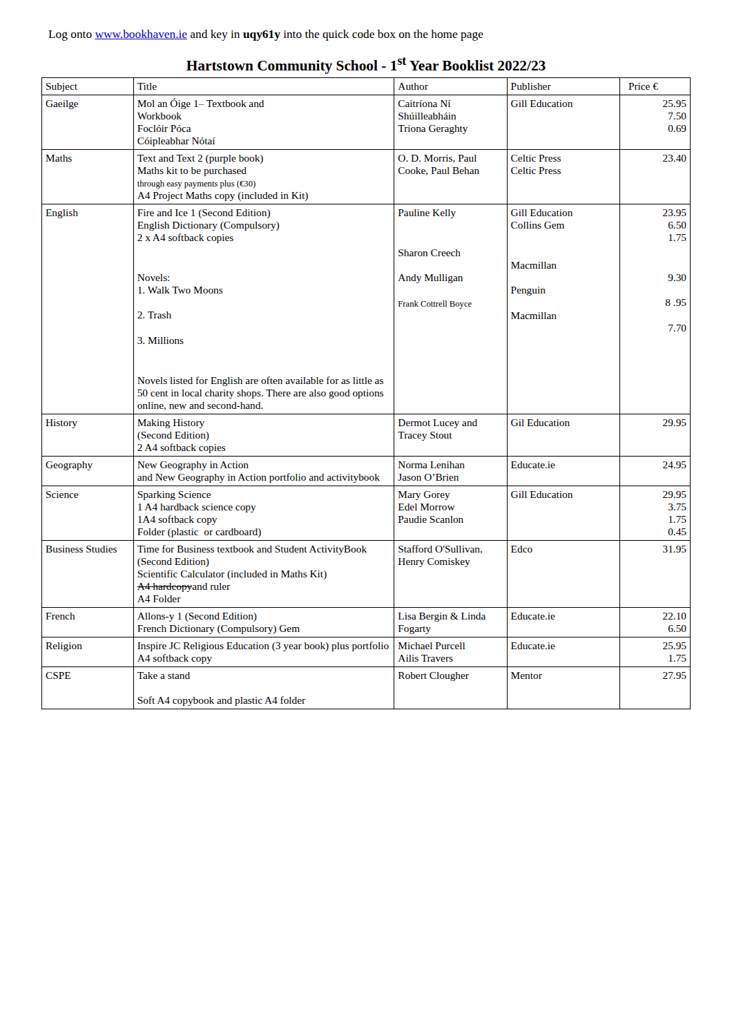Log onto www.bookhaven.ie and key in uqy61y into the quick code box on the home page
Hartstown Community School - 1st Year Booklist 2022/23
| Subject | Title | Author | Publisher | Price € |
| --- | --- | --- | --- | --- |
| Gaeilge | Mol an Óige 1– Textbook and Workbook Foclóir Póca Cóipleabhar Nótaí | Caitríona Ní Shúilleabháin Triona Geraghty | Gill Education | 25.95 7.50 0.69 |
| Maths | Text and Text 2 (purple book) Maths kit to be purchased through easy payments plus (€30) A4 Project Maths copy (included in Kit) | O. D. Morris, Paul Cooke, Paul Behan | Celtic Press Celtic Press | 23.40 |
| English | Fire and Ice 1 (Second Edition) English Dictionary (Compulsory) 2 x A4 softback copies Novels: 1. Walk Two Moons 2. Trash 3. Millions Novels listed for English are often available for as little as 50 cent in local charity shops. There are also good options online, new and second-hand. | Pauline Kelly Sharon Creech Andy Mulligan Frank Cottrell Boyce | Gill Education Collins Gem Macmillan Penguin Macmillan | 23.95 6.50 1.75 9.30 8 .95 7.70 |
| History | Making History (Second Edition) 2 A4 softback copies | Dermot Lucey and Tracey Stout | Gil Education | 29.95 |
| Geography | New Geography in Action and New Geography in Action portfolio and activitybook | Norma Lenihan Jason O’Brien | Educate.ie | 24.95 |
| Science | Sparking Science 1 A4 hardback science copy 1A4 softback copy Folder (plastic or cardboard) | Mary Gorey Edel Morrow Paudie Scanlon | Gill Education | 29.95 3.75 1.75 0.45 |
| Business Studies | Time for Business textbook and Student ActivityBook (Second Edition) Scientific Calculator (included in Maths Kit) A4 hardcopy and ruler A4 Folder | Stafford O'Sullivan, Henry Comiskey | Edco | 31.95 |
| French | Allons-y 1 (Second Edition) French Dictionary (Compulsory) Gem | Lisa Bergin & Linda Fogarty | Educate.ie | 22.10 6.50 |
| Religion | Inspire JC Religious Education (3 year book) plus portfolio A4 softback copy | Michael Purcell Ailis Travers | Educate.ie | 25.95 1.75 |
| CSPE | Take a stand Soft A4 copybook and plastic A4 folder | Robert Clougher | Mentor | 27.95 |